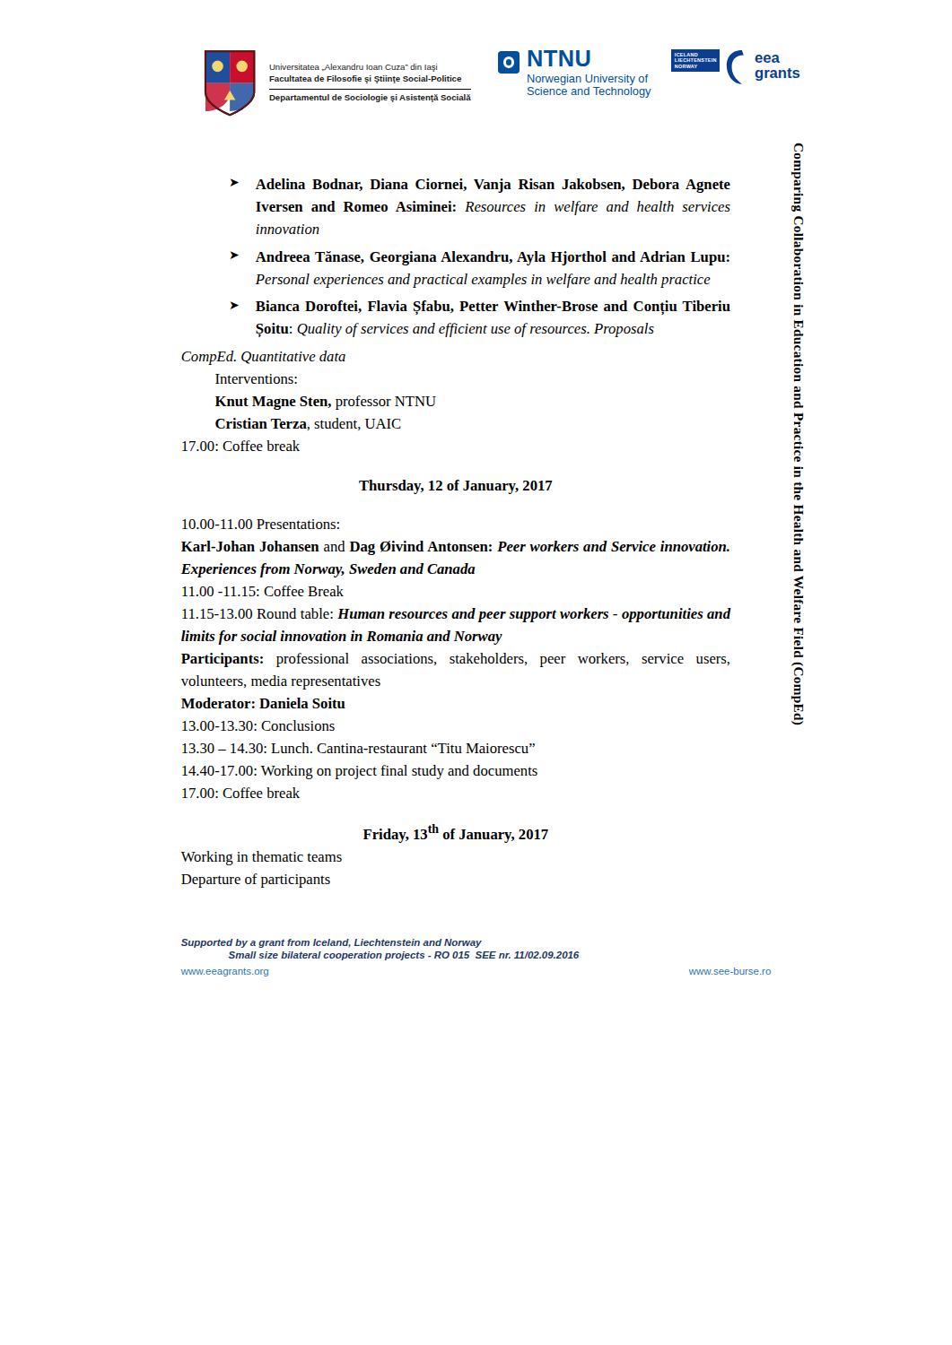Universitatea „Alexandru Ioan Cuza” din Iaşi
Facultatea de Filosofie şi Ştiinţe Social-Politice
Departamentul de Sociologie şi Asistenţă Socială
NTNU Norwegian University of
Science and Technology
ICELAND
LIECHTENSTEIN
NORWAY
eea
grants
Comparing Collaboration in Education and Practice in the Health and Welfare Field (CompEd)
Adelina Bodnar, Diana Ciornei, Vanja Risan Jakobsen, Debora Agnete Iversen and Romeo Asiminei: Resources in welfare and health services innovation
Andreea Tănase, Georgiana Alexandru, Ayla Hjorthol and Adrian Lupu: Personal experiences and practical examples in welfare and health practice
Bianca Doroftei, Flavia Șfabu, Petter Winther-Brose and Conțiu Tiberiu Șoitu: Quality of services and efficient use of resources. Proposals
CompEd. Quantitative data
Interventions:
Knut Magne Sten, professor NTNU
Cristian Terza, student, UAIC
17.00: Coffee break
Thursday, 12 of January, 2017
10.00-11.00 Presentations:
Karl-Johan Johansen and Dag Øivind Antonsen: Peer workers and Service innovation. Experiences from Norway, Sweden and Canada
11.00 -11.15: Coffee Break
11.15-13.00 Round table: Human resources and peer support workers - opportunities and limits for social innovation in Romania and Norway
Participants: professional associations, stakeholders, peer workers, service users, volunteers, media representatives
Moderator: Daniela Soitu
13.00-13.30: Conclusions
13.30 – 14.30: Lunch. Cantina-restaurant “Titu Maiorescu”
14.40-17.00: Working on project final study and documents
17.00: Coffee break
Friday, 13th of January, 2017
Working in thematic teams
Departure of participants
Supported by a grant from Iceland, Liechtenstein and Norway Small size bilateral cooperation projects - RO 015 SEE nr. 11/02.09.2016
www.eeagrants.org www.see-burse.ro